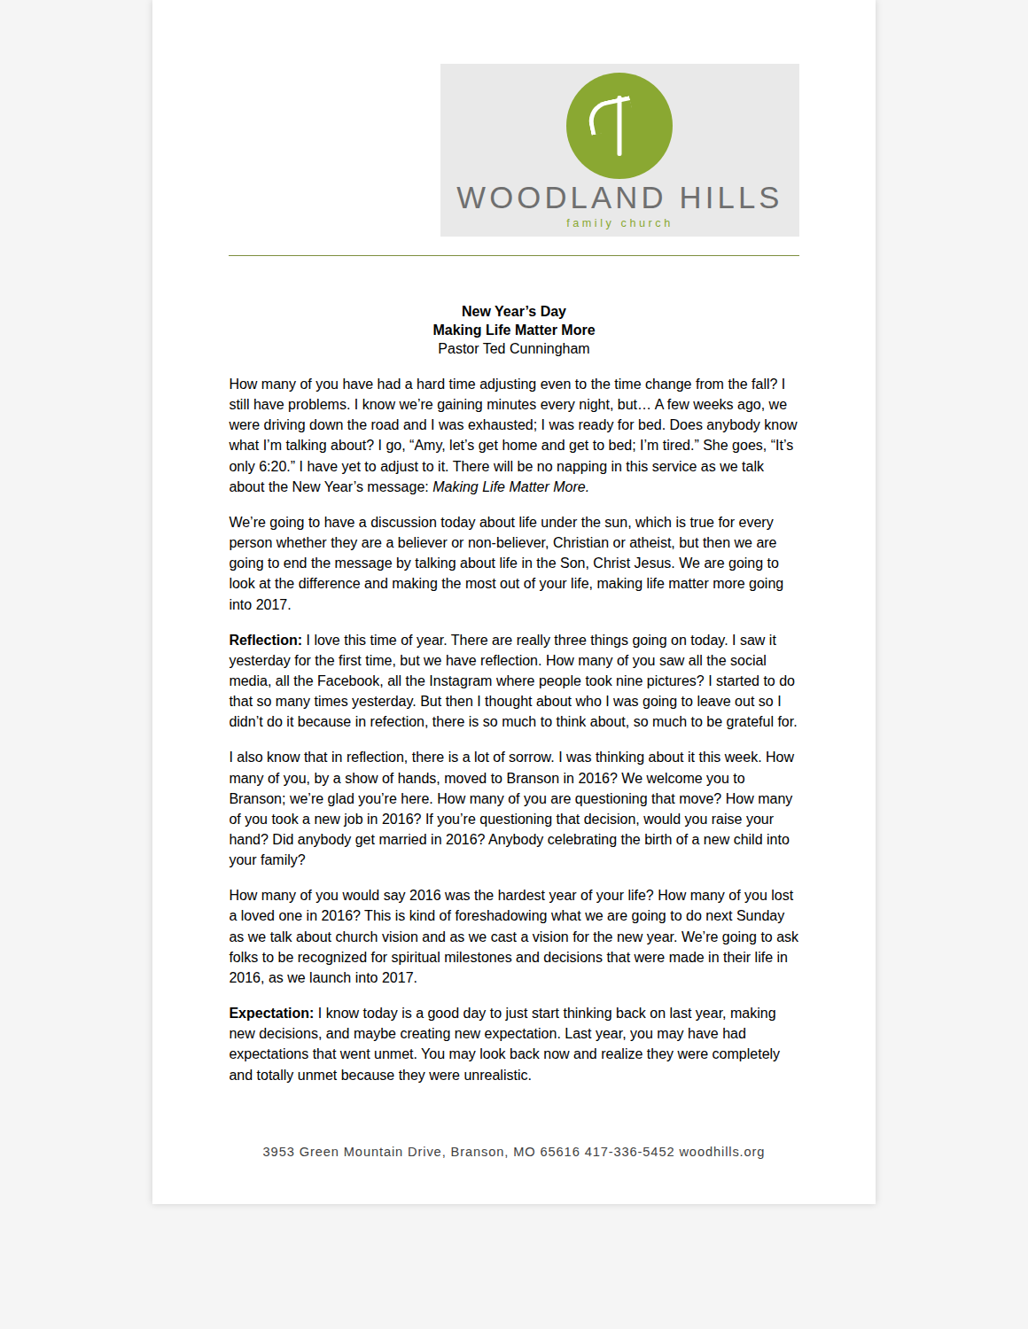WOODLAND HILLS
family church
New Year’s Day
Making Life Matter More
Pastor Ted Cunningham
How many of you have had a hard time adjusting even to the time change from the fall? I still have problems. I know we’re gaining minutes every night, but… A few weeks ago, we were driving down the road and I was exhausted; I was ready for bed. Does anybody know what I’m talking about? I go, “Amy, let’s get home and get to bed; I’m tired.” She goes, “It’s only 6:20.” I have yet to adjust to it. There will be no napping in this service as we talk about the New Year’s message: Making Life Matter More.
We’re going to have a discussion today about life under the sun, which is true for every person whether they are a believer or non-believer, Christian or atheist, but then we are going to end the message by talking about life in the Son, Christ Jesus. We are going to look at the difference and making the most out of your life, making life matter more going into 2017.
Reflection: I love this time of year. There are really three things going on today. I saw it yesterday for the first time, but we have reflection. How many of you saw all the social media, all the Facebook, all the Instagram where people took nine pictures? I started to do that so many times yesterday. But then I thought about who I was going to leave out so I didn’t do it because in refection, there is so much to think about, so much to be grateful for.
I also know that in reflection, there is a lot of sorrow. I was thinking about it this week. How many of you, by a show of hands, moved to Branson in 2016? We welcome you to Branson; we’re glad you’re here. How many of you are questioning that move? How many of you took a new job in 2016? If you’re questioning that decision, would you raise your hand? Did anybody get married in 2016? Anybody celebrating the birth of a new child into your family?
How many of you would say 2016 was the hardest year of your life? How many of you lost a loved one in 2016? This is kind of foreshadowing what we are going to do next Sunday as we talk about church vision and as we cast a vision for the new year. We’re going to ask folks to be recognized for spiritual milestones and decisions that were made in their life in 2016, as we launch into 2017.
Expectation: I know today is a good day to just start thinking back on last year, making new decisions, and maybe creating new expectation. Last year, you may have had expectations that went unmet. You may look back now and realize they were completely and totally unmet because they were unrealistic.
3953 Green Mountain Drive, Branson, MO 65616 417-336-5452 woodhills.org